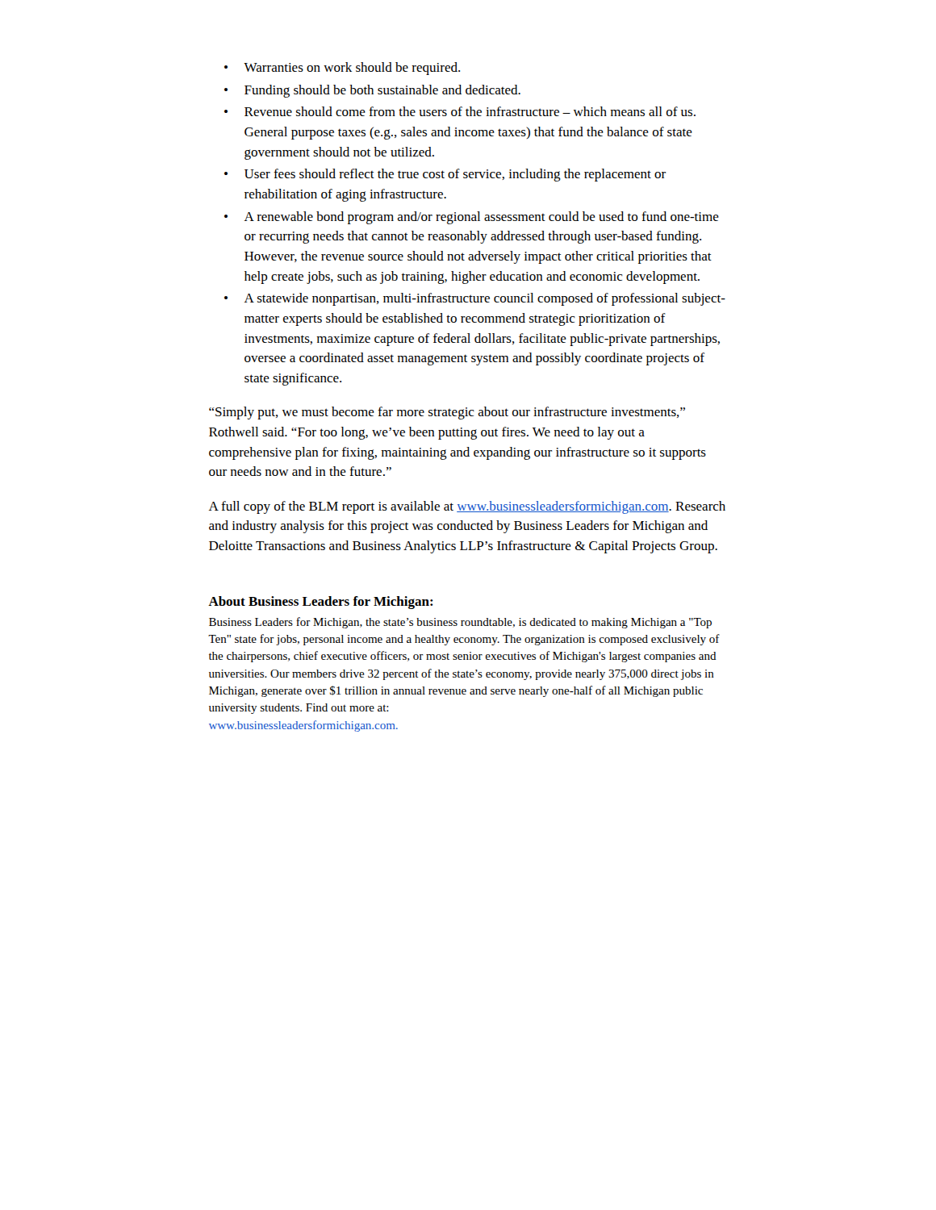Warranties on work should be required.
Funding should be both sustainable and dedicated.
Revenue should come from the users of the infrastructure – which means all of us. General purpose taxes (e.g., sales and income taxes) that fund the balance of state government should not be utilized.
User fees should reflect the true cost of service, including the replacement or rehabilitation of aging infrastructure.
A renewable bond program and/or regional assessment could be used to fund one-time or recurring needs that cannot be reasonably addressed through user-based funding. However, the revenue source should not adversely impact other critical priorities that help create jobs, such as job training, higher education and economic development.
A statewide nonpartisan, multi-infrastructure council composed of professional subject-matter experts should be established to recommend strategic prioritization of investments, maximize capture of federal dollars, facilitate public-private partnerships, oversee a coordinated asset management system and possibly coordinate projects of state significance.
“Simply put, we must become far more strategic about our infrastructure investments,” Rothwell said. “For too long, we’ve been putting out fires. We need to lay out a comprehensive plan for fixing, maintaining and expanding our infrastructure so it supports our needs now and in the future.”
A full copy of the BLM report is available at www.businessleadersformichigan.com. Research and industry analysis for this project was conducted by Business Leaders for Michigan and Deloitte Transactions and Business Analytics LLP’s Infrastructure & Capital Projects Group.
About Business Leaders for Michigan:
Business Leaders for Michigan, the state’s business roundtable, is dedicated to making Michigan a "Top Ten" state for jobs, personal income and a healthy economy. The organization is composed exclusively of the chairpersons, chief executive officers, or most senior executives of Michigan's largest companies and universities. Our members drive 32 percent of the state’s economy, provide nearly 375,000 direct jobs in Michigan, generate over $1 trillion in annual revenue and serve nearly one-half of all Michigan public university students. Find out more at:
www.businessleadersformichigan.com.